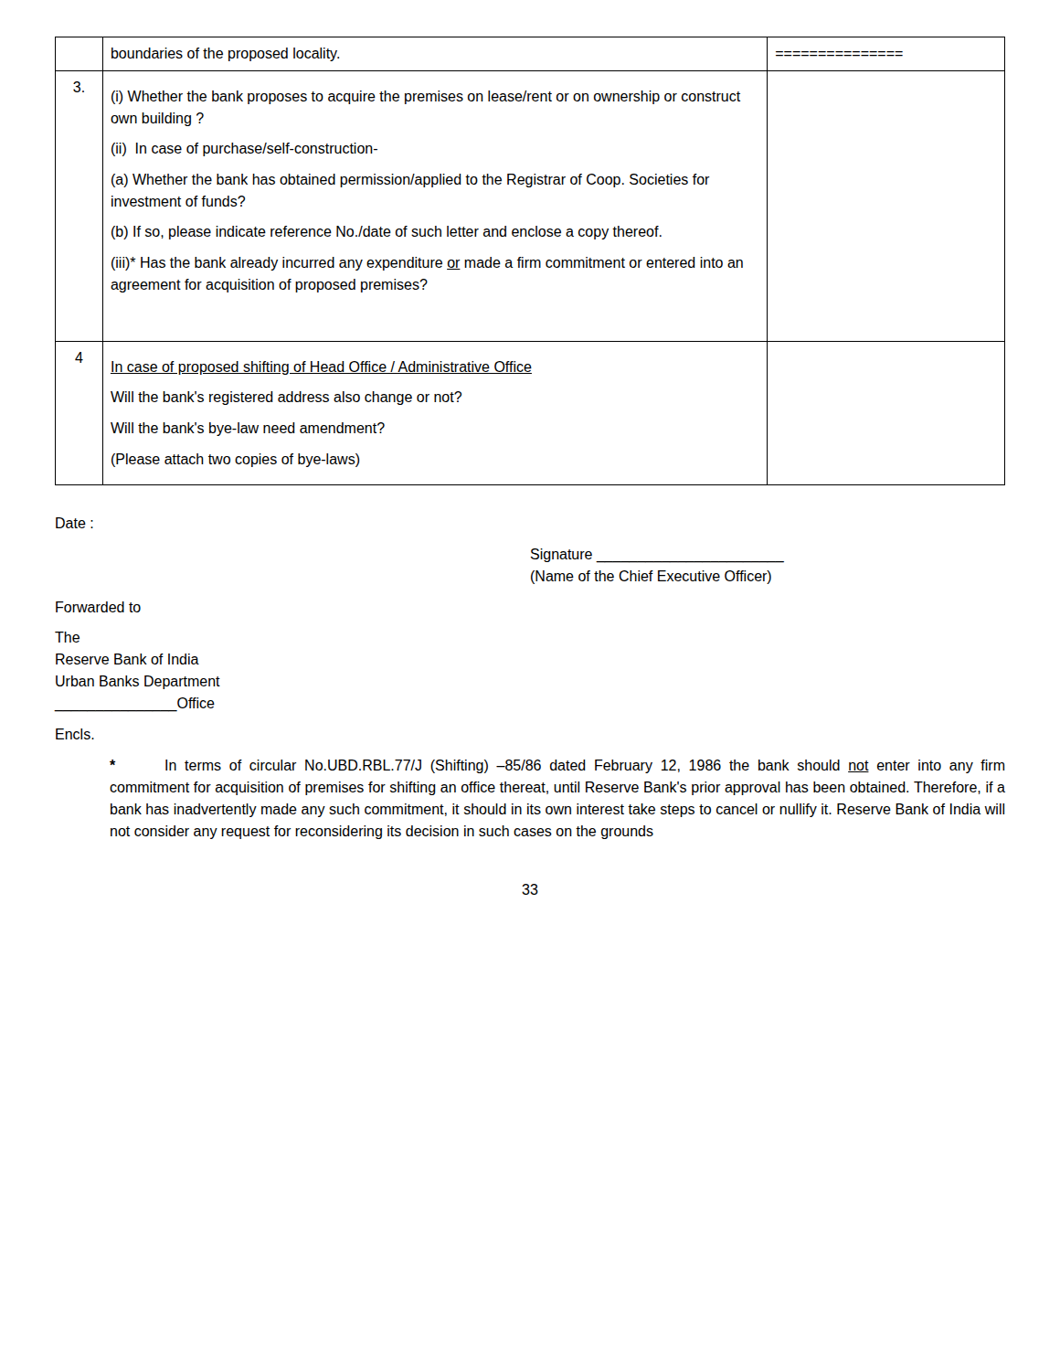| | boundaries of the proposed locality. | =============== |
| 3. | (i) Whether the bank proposes to acquire the premises on lease/rent or on ownership or construct own building ? (ii) In case of purchase/self-construction- (a) Whether the bank has obtained permission/applied to the Registrar of Coop. Societies for investment of funds? (b) If so, please indicate reference No./date of such letter and enclose a copy thereof. (iii)* Has the bank already incurred any expenditure or made a firm commitment or entered into an agreement for acquisition of proposed premises? | |
| 4 | In case of proposed shifting of Head Office / Administrative Office Will the bank's registered address also change or not? Will the bank's bye-law need amendment? (Please attach two copies of bye-laws) | |
Date :
Signature _______________________
(Name of the Chief Executive Officer)
Forwarded to
The
Reserve Bank of India
Urban Banks Department
_______________Office
Encls.
*In terms of circular No.UBD.RBL.77/J (Shifting) –85/86 dated February 12, 1986 the bank should not enter into any firm commitment for acquisition of premises for shifting an office thereat, until Reserve Bank's prior approval has been obtained. Therefore, if a bank has inadvertently made any such commitment, it should in its own interest take steps to cancel or nullify it. Reserve Bank of India will not consider any request for reconsidering its decision in such cases on the grounds
33